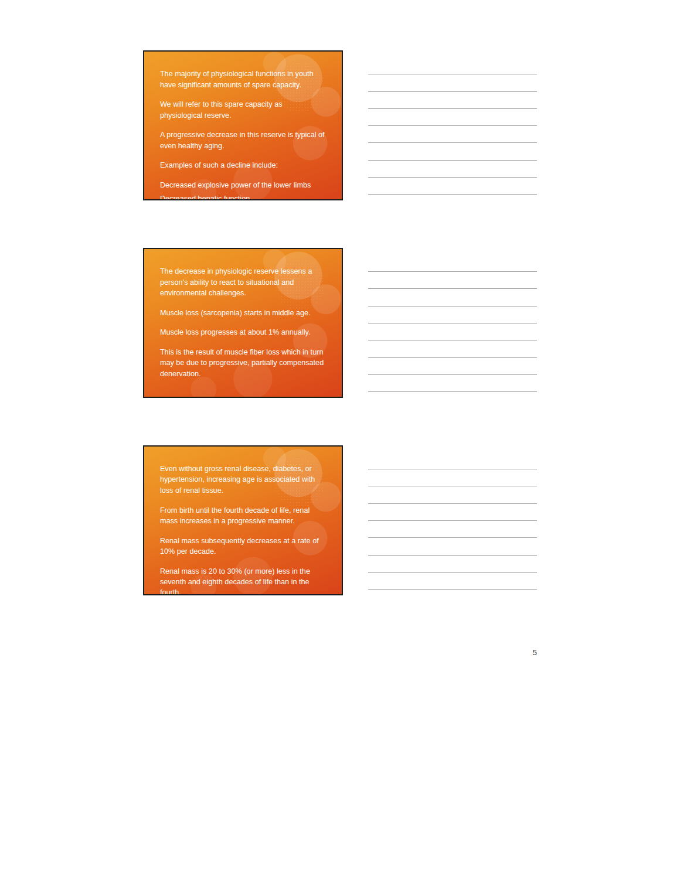The majority of physiological functions in youth have significant amounts of spare capacity.
We will refer to this spare capacity as physiological reserve.
A progressive decrease in this reserve is typical of even healthy aging.
Examples of such a decline include:
Decreased explosive power of the lower limbs
Decreased hepatic function
Decreased glomerular filtration rate
Decreased bone mass
The decrease in physiologic reserve lessens a person’s ability to react to situational and environmental challenges.
Muscle loss (sarcopenia) starts in middle age.
Muscle loss progresses at about 1% annually.
This is the result of muscle fiber loss which in turn may be due to progressive, partially compensated denervation.
Even without gross renal disease, diabetes, or hypertension, increasing age is associated with loss of renal tissue.
From birth until the fourth decade of life, renal mass increases in a progressive manner.
Renal mass subsequently decreases at a rate of 10% per decade.
Renal mass is 20 to 30% (or more) less in the seventh and eighth decades of life than in the fourth.
5